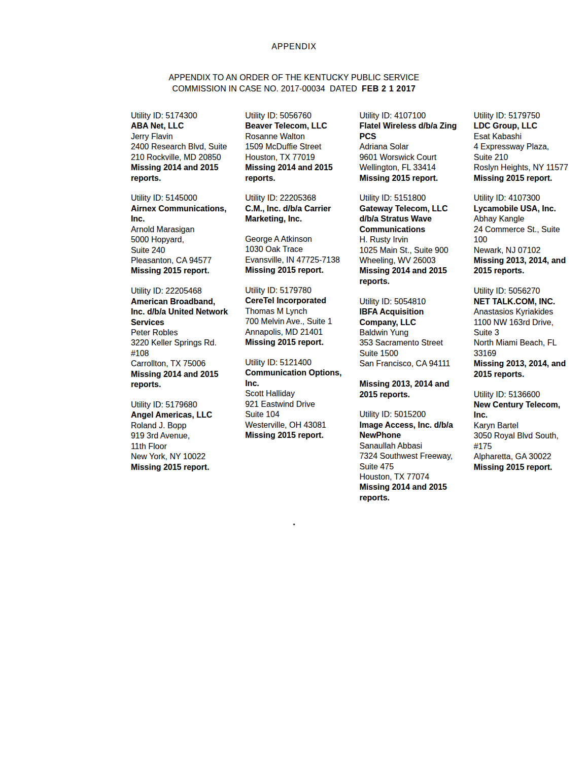APPENDIX
APPENDIX TO AN ORDER OF THE KENTUCKY PUBLIC SERVICE
COMMISSION IN CASE NO. 2017-00034 DATED FEB 2 1 2017
Utility ID: 5174300
ABA Net, LLC
Jerry Flavin
2400 Research Blvd, Suite
210 Rockville, MD 20850
Missing 2014 and 2015 reports.
Utility ID: 5145000
Airnex Communications, Inc.
Arnold Marasigan
5000 Hopyard,
Suite 240
Pleasanton, CA 94577
Missing 2015 report.
Utility ID: 22205468
American Broadband, Inc. d/b/a United Network Services
Peter Robles
3220 Keller Springs Rd. #108
Carrollton, TX 75006
Missing 2014 and 2015 reports.
Utility ID: 5179680
Angel Americas, LLC
Roland J. Bopp
919 3rd Avenue,
11th Floor
New York, NY 10022
Missing 2015 report.
Utility ID: 5056760
Beaver Telecom, LLC
Rosanne Walton
1509 McDuffie Street
Houston, TX 77019
Missing 2014 and 2015 reports.
Utility ID: 22205368
C.M., Inc. d/b/a Carrier Marketing, Inc.
George A Atkinson
1030 Oak Trace
Evansville, IN 47725-7138
Missing 2015 report.
Utility ID: 5179780
CereTel Incorporated
Thomas M Lynch
700 Melvin Ave., Suite 1
Annapolis, MD 21401
Missing 2015 report.
Utility ID: 5121400
Communication Options, Inc.
Scott Halliday
921 Eastwind Drive
Suite 104
Westerville, OH 43081
Missing 2015 report.
Utility ID: 4107100
Flatel Wireless d/b/a Zing PCS
Adriana Solar
9601 Worswick Court
Wellington, FL 33414
Missing 2015 report.
Utility ID: 5151800
Gateway Telecom, LLC d/b/a Stratus Wave Communications
H. Rusty Irvin
1025 Main St., Suite 900
Wheeling, WV 26003
Missing 2014 and 2015 reports.
Utility ID: 5054810
IBFA Acquisition Company, LLC
Baldwin Yung
353 Sacramento Street
Suite 1500
San Francisco, CA 94111
Missing 2013, 2014 and 2015 reports.
Utility ID: 5015200
Image Access, Inc. d/b/a NewPhone
Sanaullah Abbasi
7324 Southwest Freeway,
Suite 475
Houston, TX 77074
Missing 2014 and 2015 reports.
Utility ID: 5179750
LDC Group, LLC
Esat Kabashi
4 Expressway Plaza,
Suite 210
Roslyn Heights, NY 11577
Missing 2015 report.
Utility ID: 4107300
Lycamobile USA, Inc.
Abhay Kangle
24 Commerce St., Suite 100
Newark, NJ 07102
Missing 2013, 2014, and 2015 reports.
Utility ID: 5056270
NET TALK.COM, INC.
Anastasios Kyriakides
1100 NW 163rd Drive,
Suite 3
North Miami Beach, FL
33169
Missing 2013, 2014, and 2015 reports.
Utility ID: 5136600
New Century Telecom, Inc.
Karyn Bartel
3050 Royal Blvd South, #175
Alpharetta, GA 30022
Missing 2015 report.
•